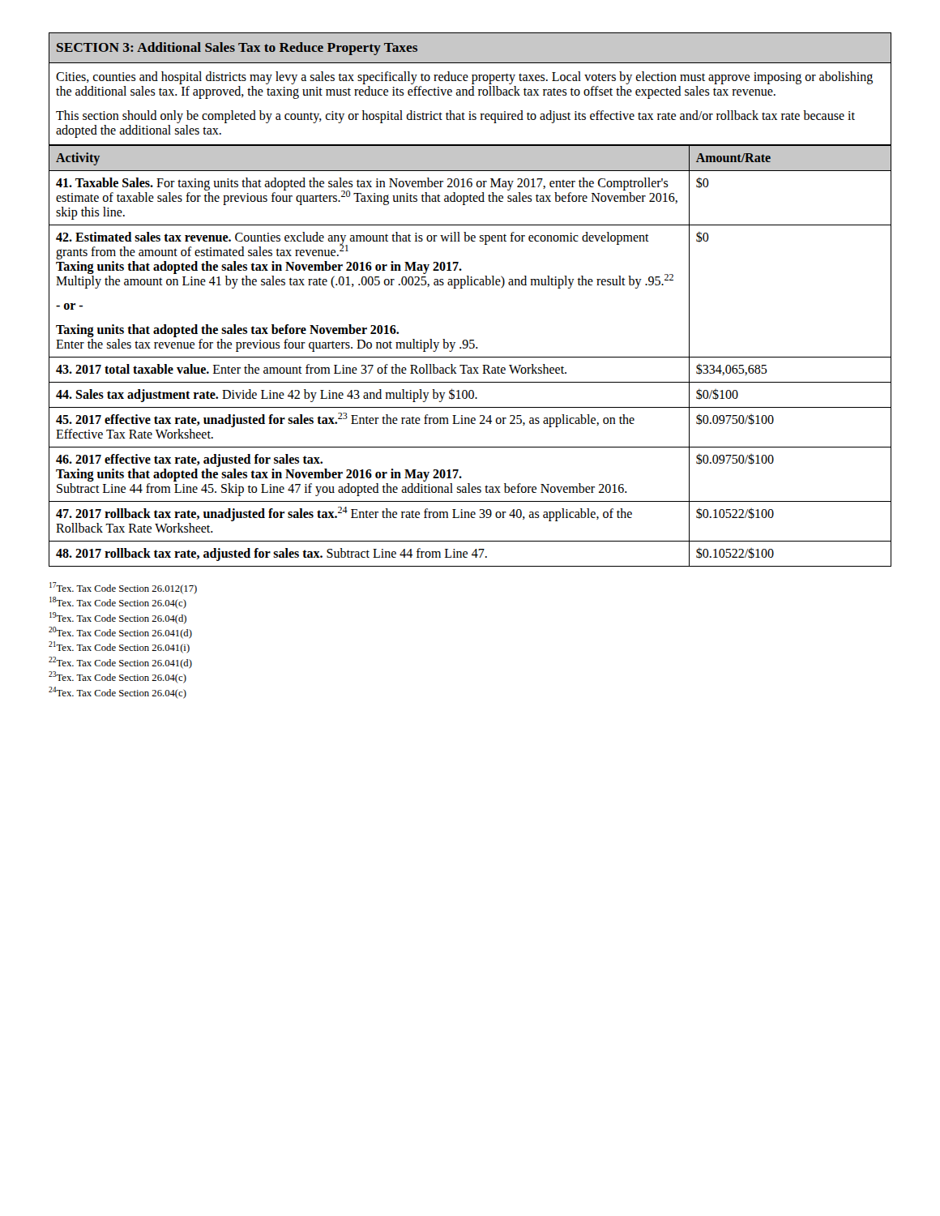SECTION 3: Additional Sales Tax to Reduce Property Taxes
Cities, counties and hospital districts may levy a sales tax specifically to reduce property taxes. Local voters by election must approve imposing or abolishing the additional sales tax. If approved, the taxing unit must reduce its effective and rollback tax rates to offset the expected sales tax revenue.
This section should only be completed by a county, city or hospital district that is required to adjust its effective tax rate and/or rollback tax rate because it adopted the additional sales tax.
| Activity | Amount/Rate |
| --- | --- |
| 41. Taxable Sales. For taxing units that adopted the sales tax in November 2016 or May 2017, enter the Comptroller's estimate of taxable sales for the previous four quarters. 20 Taxing units that adopted the sales tax before November 2016, skip this line. | $0 |
| 42. Estimated sales tax revenue. Counties exclude any amount that is or will be spent for economic development grants from the amount of estimated sales tax revenue. 21 Taxing units that adopted the sales tax in November 2016 or in May 2017. Multiply the amount on Line 41 by the sales tax rate (.01, .005 or .0025, as applicable) and multiply the result by .95. 22 - or - Taxing units that adopted the sales tax before November 2016. Enter the sales tax revenue for the previous four quarters. Do not multiply by .95. | $0 |
| 43. 2017 total taxable value. Enter the amount from Line 37 of the Rollback Tax Rate Worksheet. | $334,065,685 |
| 44. Sales tax adjustment rate. Divide Line 42 by Line 43 and multiply by $100. | $0/$100 |
| 45. 2017 effective tax rate, unadjusted for sales tax. 23 Enter the rate from Line 24 or 25, as applicable, on the Effective Tax Rate Worksheet. | $0.09750/$100 |
| 46. 2017 effective tax rate, adjusted for sales tax. Taxing units that adopted the sales tax in November 2016 or in May 2017. Subtract Line 44 from Line 45. Skip to Line 47 if you adopted the additional sales tax before November 2016. | $0.09750/$100 |
| 47. 2017 rollback tax rate, unadjusted for sales tax. 24 Enter the rate from Line 39 or 40, as applicable, of the Rollback Tax Rate Worksheet. | $0.10522/$100 |
| 48. 2017 rollback tax rate, adjusted for sales tax. Subtract Line 44 from Line 47. | $0.10522/$100 |
17Tex. Tax Code Section 26.012(17)
18Tex. Tax Code Section 26.04(c)
19Tex. Tax Code Section 26.04(d)
20Tex. Tax Code Section 26.041(d)
21Tex. Tax Code Section 26.041(i)
22Tex. Tax Code Section 26.041(d)
23Tex. Tax Code Section 26.04(c)
24Tex. Tax Code Section 26.04(c)